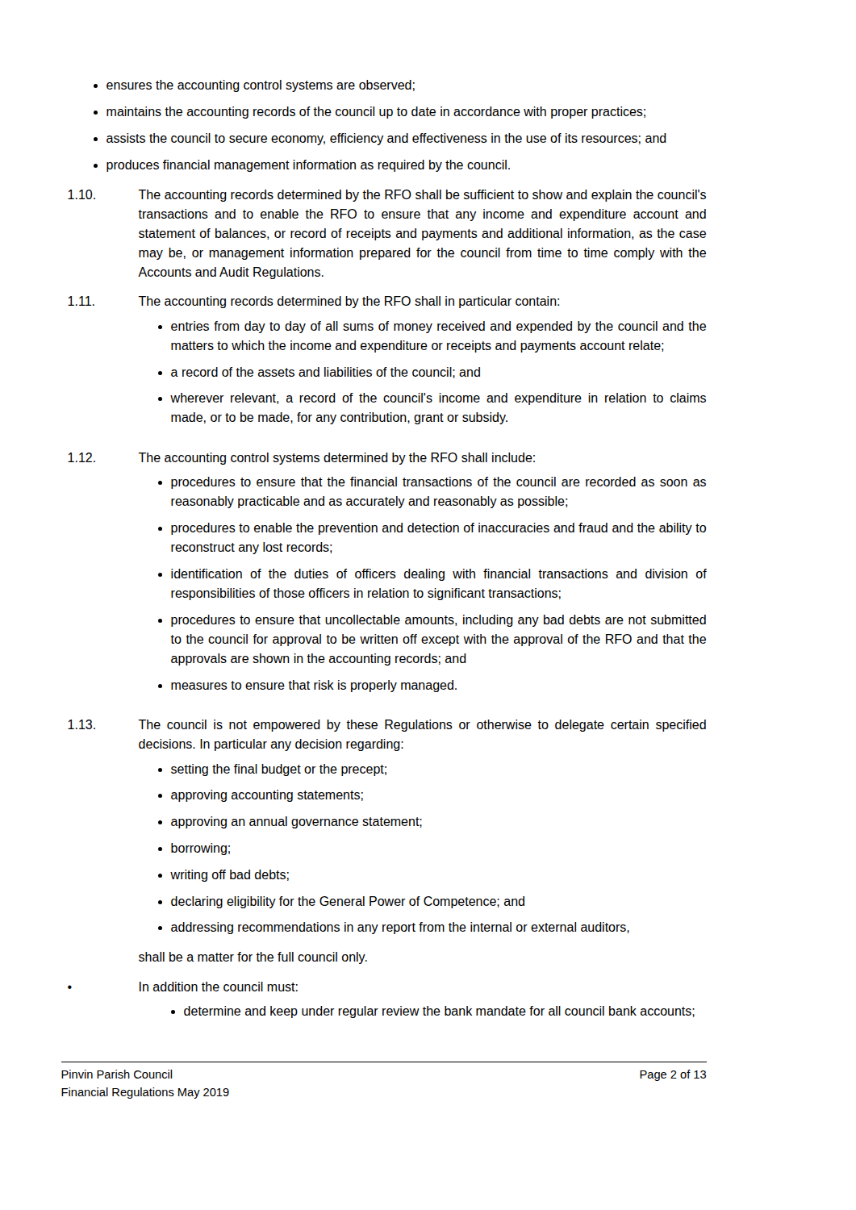ensures the accounting control systems are observed;
maintains the accounting records of the council up to date in accordance with proper practices;
assists the council to secure economy, efficiency and effectiveness in the use of its resources; and
produces financial management information as required by the council.
1.10.
The accounting records determined by the RFO shall be sufficient to show and explain the council's transactions and to enable the RFO to ensure that any income and expenditure account and statement of balances, or record of receipts and payments and additional information, as the case may be, or management information prepared for the council from time to time comply with the Accounts and Audit Regulations.
1.11.
The accounting records determined by the RFO shall in particular contain:
entries from day to day of all sums of money received and expended by the council and the matters to which the income and expenditure or receipts and payments account relate;
a record of the assets and liabilities of the council; and
wherever relevant, a record of the council's income and expenditure in relation to claims made, or to be made, for any contribution, grant or subsidy.
1.12.
The accounting control systems determined by the RFO shall include:
procedures to ensure that the financial transactions of the council are recorded as soon as reasonably practicable and as accurately and reasonably as possible;
procedures to enable the prevention and detection of inaccuracies and fraud and the ability to reconstruct any lost records;
identification of the duties of officers dealing with financial transactions and division of responsibilities of those officers in relation to significant transactions;
procedures to ensure that uncollectable amounts, including any bad debts are not submitted to the council for approval to be written off except with the approval of the RFO and that the approvals are shown in the accounting records; and
measures to ensure that risk is properly managed.
1.13.
The council is not empowered by these Regulations or otherwise to delegate certain specified decisions. In particular any decision regarding:
setting the final budget or the precept;
approving accounting statements;
approving an annual governance statement;
borrowing;
writing off bad debts;
declaring eligibility for the General Power of Competence; and
addressing recommendations in any report from the internal or external auditors,
shall be a matter for the full council only.
•
In addition the council must:
determine and keep under regular review the bank mandate for all council bank accounts;
Pinvin Parish Council
Financial Regulations May 2019
Page 2 of 13